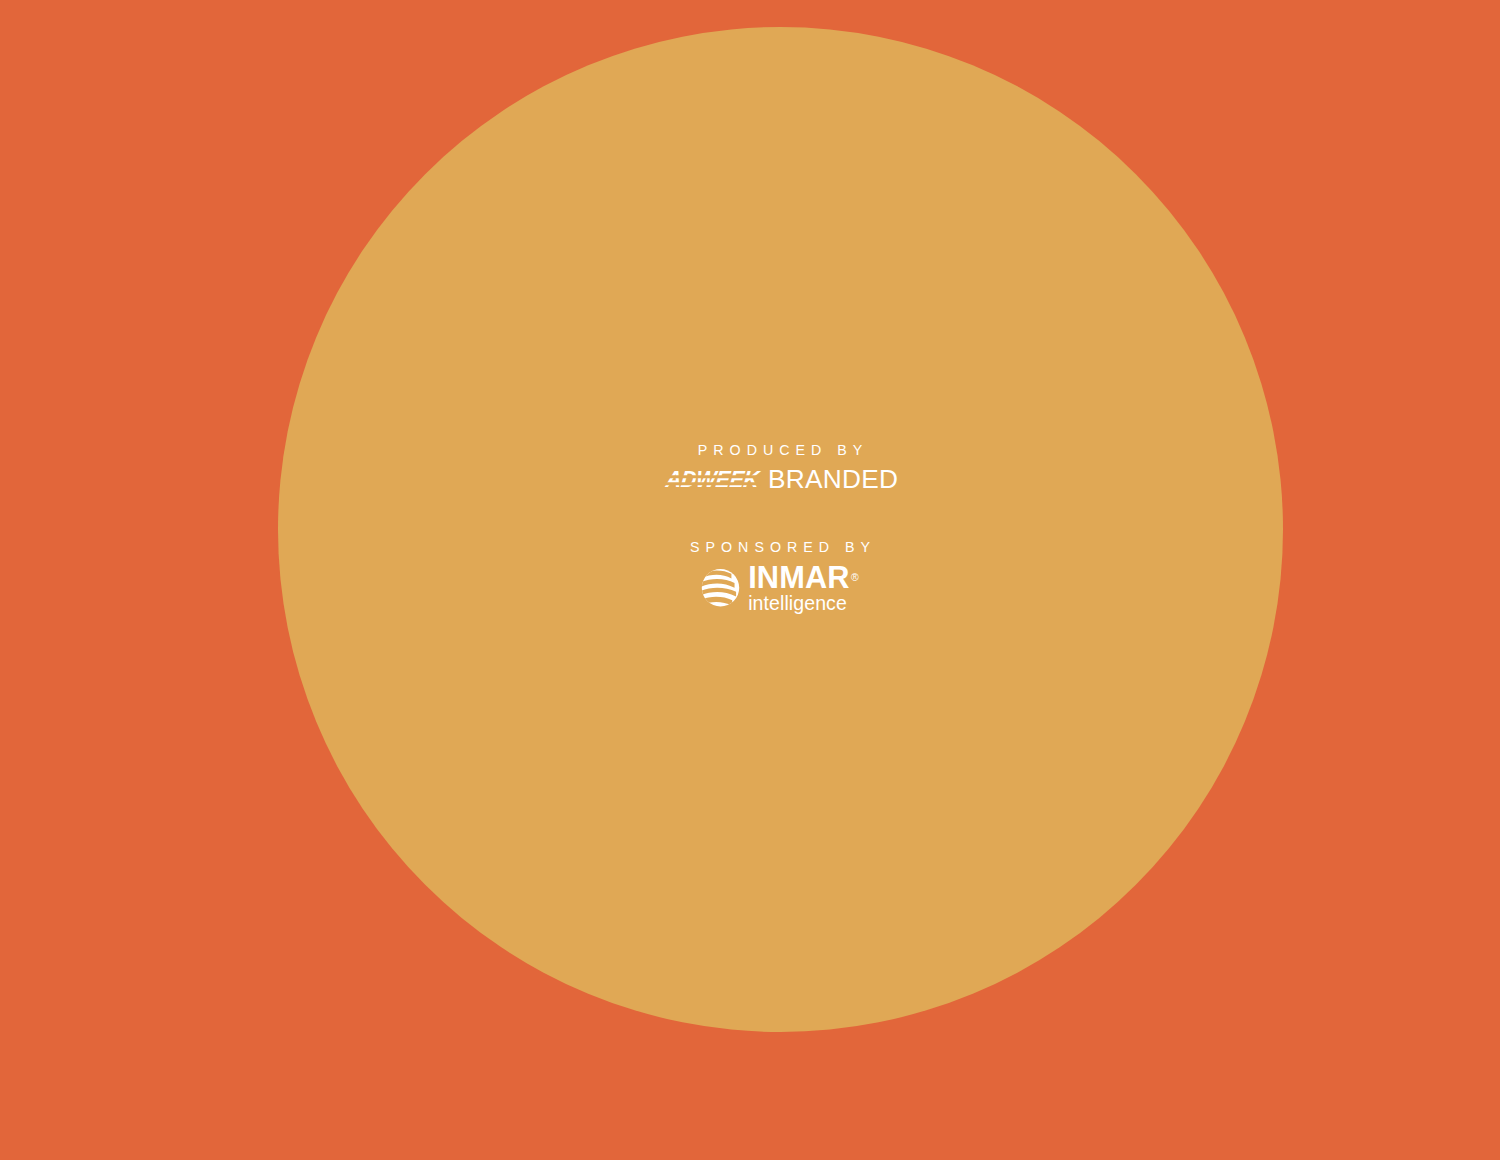Produced by
ADWEEK BRANDED
Sponsored by
INMAR®
intelligence